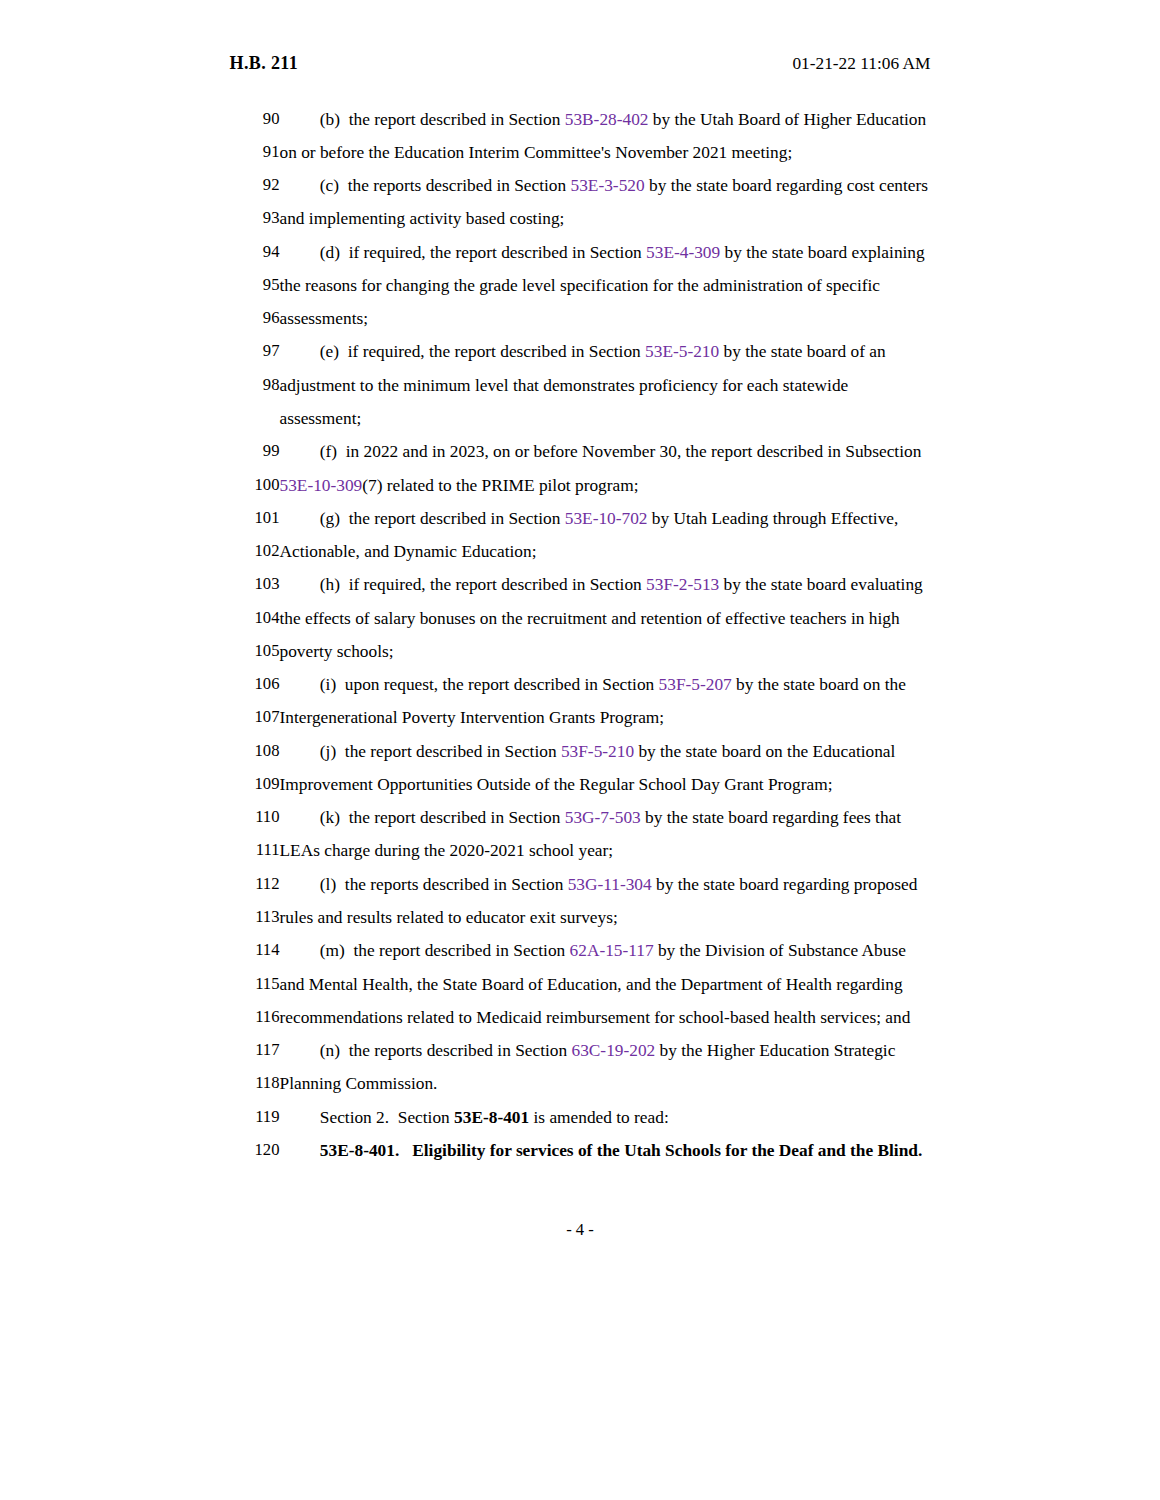H.B. 211
01-21-22 11:06 AM
| 90 | (b) the report described in Section 53B-28-402 by the Utah Board of Higher Education |
| 91 | on or before the Education Interim Committee's November 2021 meeting; |
| 92 | (c) the reports described in Section 53E-3-520 by the state board regarding cost centers |
| 93 | and implementing activity based costing; |
| 94 | (d) if required, the report described in Section 53E-4-309 by the state board explaining |
| 95 | the reasons for changing the grade level specification for the administration of specific |
| 96 | assessments; |
| 97 | (e) if required, the report described in Section 53E-5-210 by the state board of an |
| 98 | adjustment to the minimum level that demonstrates proficiency for each statewide assessment; |
| 99 | (f) in 2022 and in 2023, on or before November 30, the report described in Subsection |
| 100 | 53E-10-309 (7) related to the PRIME pilot program; |
| 101 | (g) the report described in Section 53E-10-702 by Utah Leading through Effective, |
| 102 | Actionable, and Dynamic Education; |
| 103 | (h) if required, the report described in Section 53F-2-513 by the state board evaluating |
| 104 | the effects of salary bonuses on the recruitment and retention of effective teachers in high |
| 105 | poverty schools; |
| 106 | (i) upon request, the report described in Section 53F-5-207 by the state board on the |
| 107 | Intergenerational Poverty Intervention Grants Program; |
| 108 | (j) the report described in Section 53F-5-210 by the state board on the Educational |
| 109 | Improvement Opportunities Outside of the Regular School Day Grant Program; |
| 110 | (k) the report described in Section 53G-7-503 by the state board regarding fees that |
| 111 | LEAs charge during the 2020-2021 school year; |
| 112 | (l) the reports described in Section 53G-11-304 by the state board regarding proposed |
| 113 | rules and results related to educator exit surveys; |
| 114 | (m) the report described in Section 62A-15-117 by the Division of Substance Abuse |
| 115 | and Mental Health, the State Board of Education, and the Department of Health regarding |
| 116 | recommendations related to Medicaid reimbursement for school-based health services; and |
| 117 | (n) the reports described in Section 63C-19-202 by the Higher Education Strategic |
| 118 | Planning Commission. |
| 119 | Section 2. Section 53E-8-401 is amended to read: |
| 120 | 53E-8-401. Eligibility for services of the Utah Schools for the Deaf and the Blind. |
- 4 -